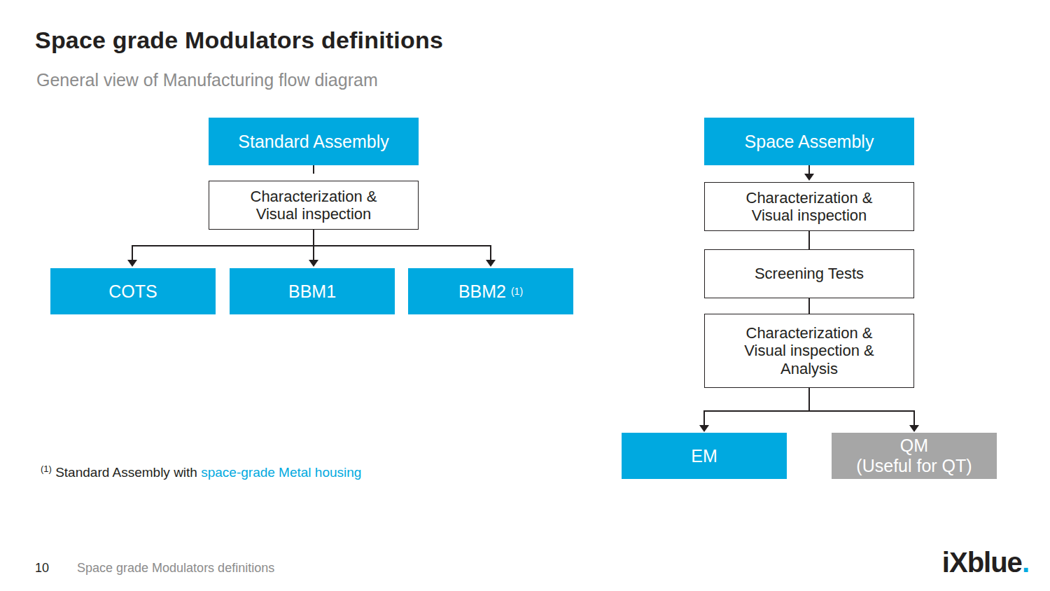Space grade Modulators definitions
General view of Manufacturing flow diagram
Standard Assembly
Characterization &
Visual inspection
COTS
BBM1
BBM2 (1)
Space Assembly
Characterization &
Visual inspection
Screening Tests
Characterization &
Visual inspection &
Analysis
EM
QM
(Useful for QT)
(1) Standard Assembly with space-grade Metal housing
10
Space grade Modulators definitions
iXblue.